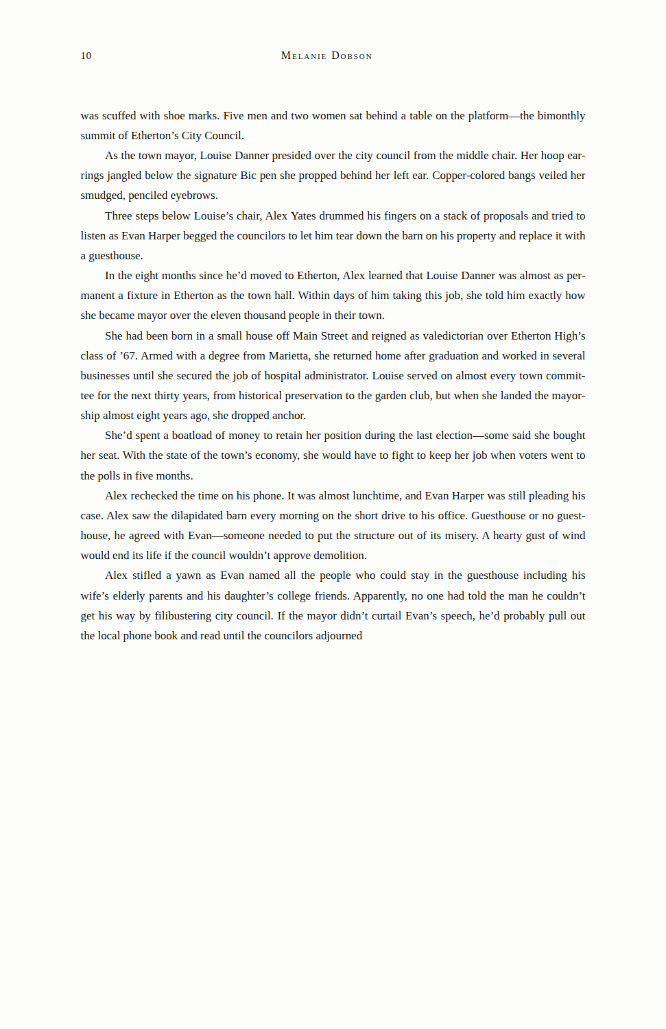10 Melanie Dobson
was scuffed with shoe marks. Five men and two women sat behind a table on the platform—the bimonthly summit of Etherton’s City Council.
As the town mayor, Louise Danner presided over the city council from the middle chair. Her hoop earrings jangled below the signature Bic pen she propped behind her left ear. Copper-colored bangs veiled her smudged, penciled eyebrows.
Three steps below Louise’s chair, Alex Yates drummed his fingers on a stack of proposals and tried to listen as Evan Harper begged the councilors to let him tear down the barn on his property and replace it with a guesthouse.
In the eight months since he’d moved to Etherton, Alex learned that Louise Danner was almost as permanent a fixture in Etherton as the town hall. Within days of him taking this job, she told him exactly how she became mayor over the eleven thousand people in their town.
She had been born in a small house off Main Street and reigned as valedictorian over Etherton High’s class of ’67. Armed with a degree from Marietta, she returned home after graduation and worked in several businesses until she secured the job of hospital administrator. Louise served on almost every town committee for the next thirty years, from historical preservation to the garden club, but when she landed the mayorship almost eight years ago, she dropped anchor.
She’d spent a boatload of money to retain her position during the last election—some said she bought her seat. With the state of the town’s economy, she would have to fight to keep her job when voters went to the polls in five months.
Alex rechecked the time on his phone. It was almost lunchtime, and Evan Harper was still pleading his case. Alex saw the dilapidated barn every morning on the short drive to his office. Guesthouse or no guesthouse, he agreed with Evan—someone needed to put the structure out of its misery. A hearty gust of wind would end its life if the council wouldn’t approve demolition.
Alex stifled a yawn as Evan named all the people who could stay in the guesthouse including his wife’s elderly parents and his daughter’s college friends. Apparently, no one had told the man he couldn’t get his way by filibustering city council. If the mayor didn’t curtail Evan’s speech, he’d probably pull out the local phone book and read until the councilors adjourned